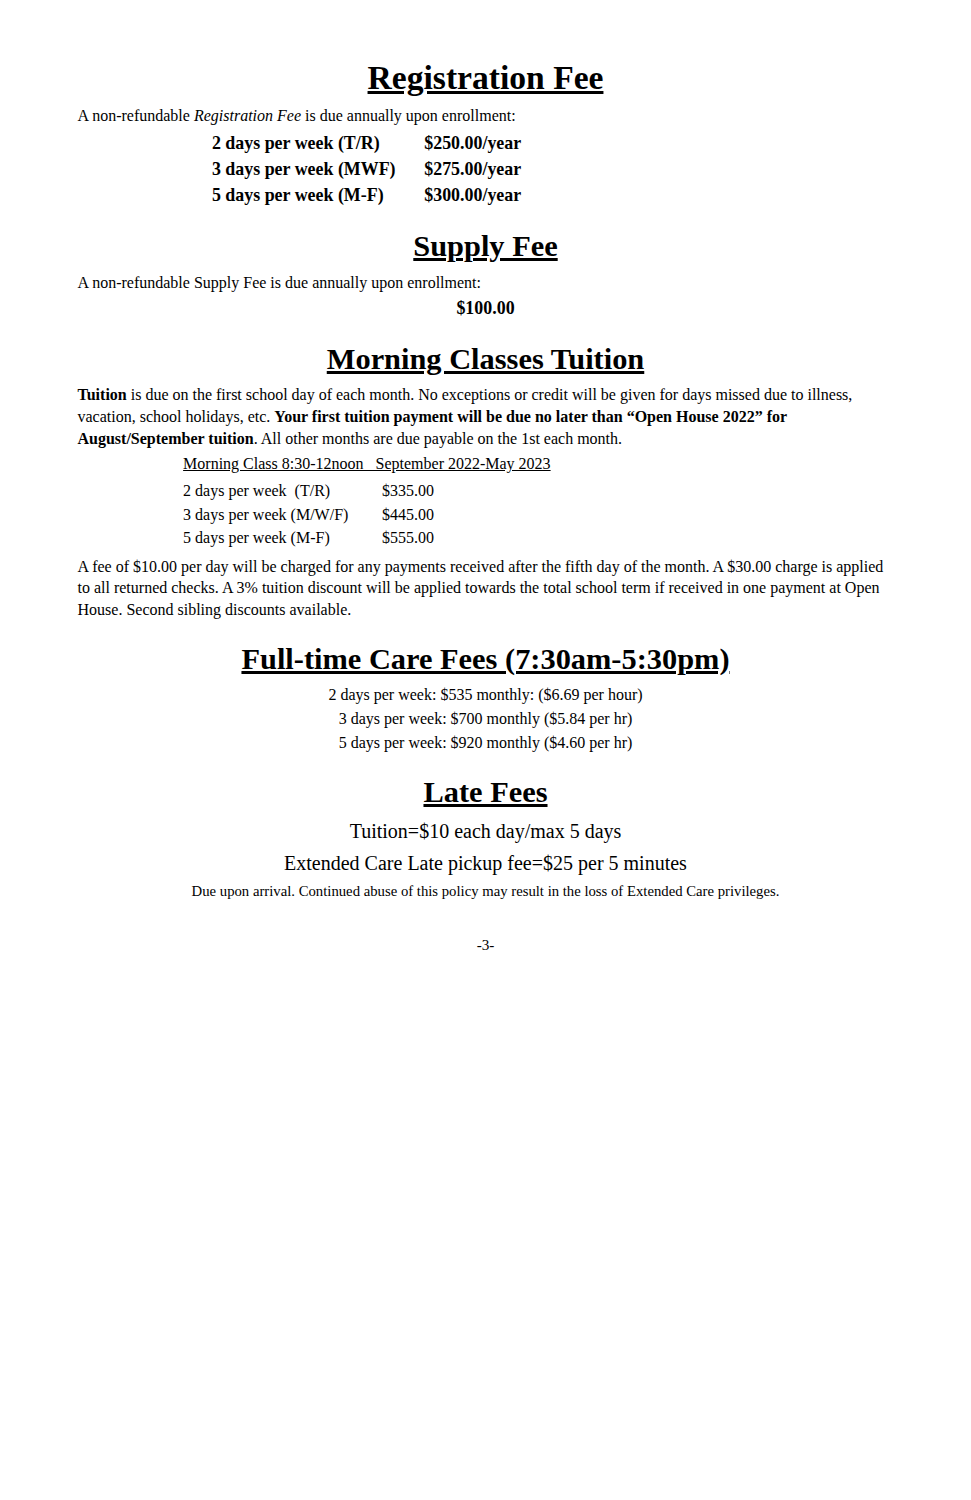Registration Fee
A non-refundable Registration Fee is due annually upon enrollment:
| 2 days per week (T/R) | $250.00/year |
| 3 days per week (MWF) | $275.00/year |
| 5 days per week (M-F) | $300.00/year |
Supply Fee
A non-refundable Supply Fee is due annually upon enrollment:
$100.00
Morning Classes Tuition
Tuition is due on the first school day of each month. No exceptions or credit will be given for days missed due to illness, vacation, school holidays, etc. Your first tuition payment will be due no later than “Open House 2022” for August/September tuition. All other months are due payable on the 1st each month.
Morning Class 8:30-12noon September 2022-May 2023
| 2 days per week (T/R) | $335.00 |
| 3 days per week (M/W/F) | $445.00 |
| 5 days per week (M-F) | $555.00 |
A fee of $10.00 per day will be charged for any payments received after the fifth day of the month. A $30.00 charge is applied to all returned checks. A 3% tuition discount will be applied towards the total school term if received in one payment at Open House. Second sibling discounts available.
Full-time Care Fees (7:30am-5:30pm)
2 days per week: $535 monthly: ($6.69 per hour)
3 days per week: $700 monthly ($5.84 per hr)
5 days per week: $920 monthly ($4.60 per hr)
Late Fees
Tuition=$10 each day/max 5 days
Extended Care Late pickup fee=$25 per 5 minutes
Due upon arrival. Continued abuse of this policy may result in the loss of Extended Care privileges.
-3-